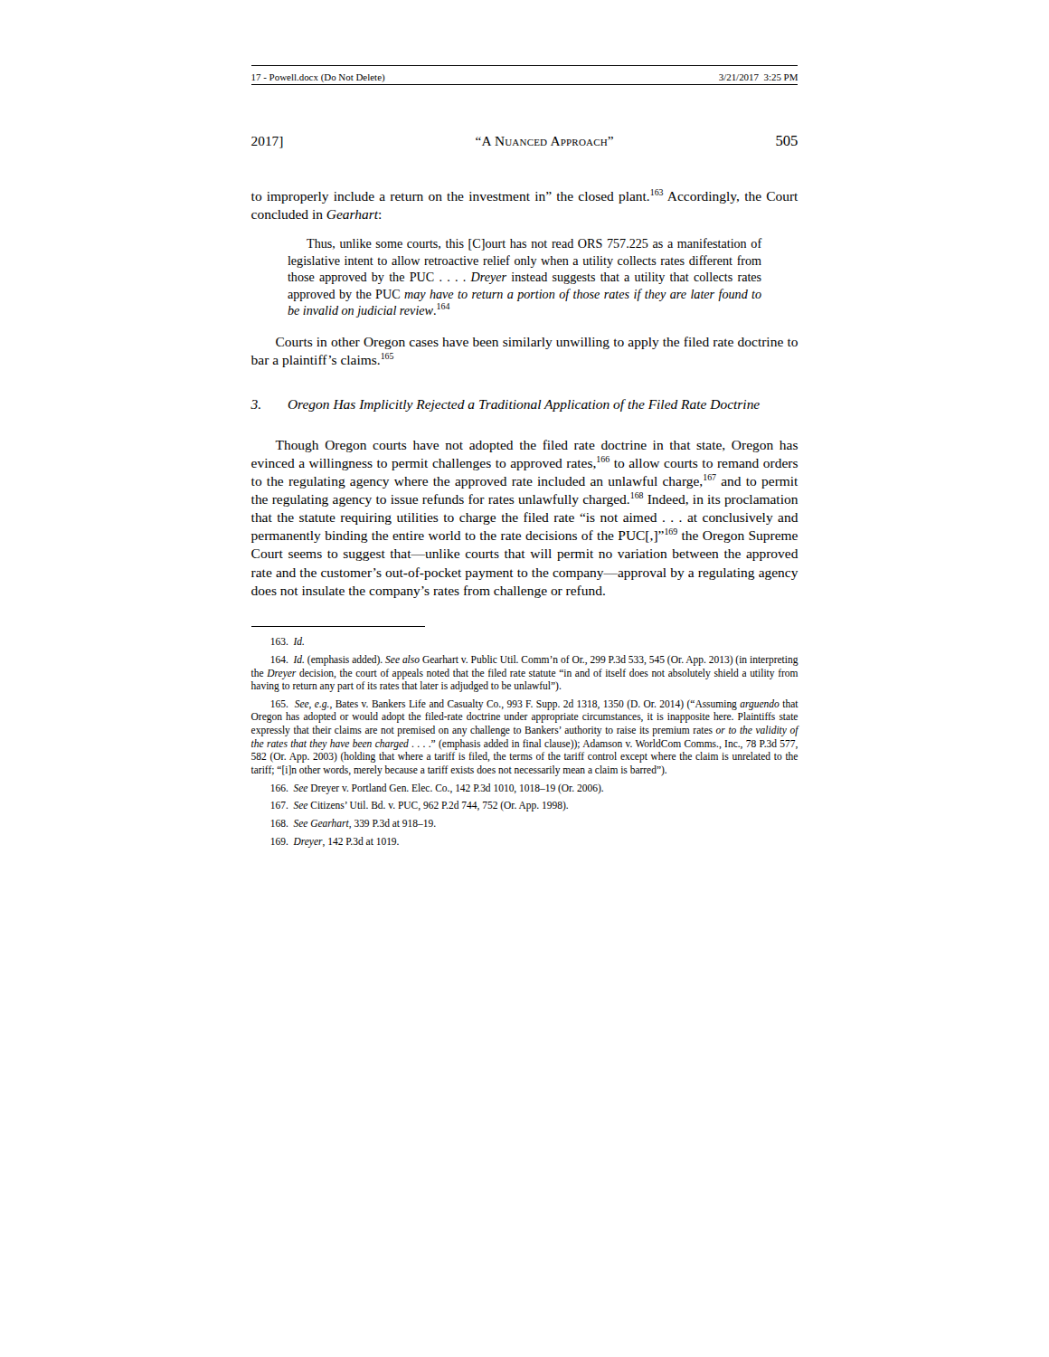17 - Powell.docx (Do Not Delete) 3/21/2017 3:25 PM
2017] “A Nuanced Approach” 505
to improperly include a return on the investment in” the closed plant.163 Accordingly, the Court concluded in Gearhart:
Thus, unlike some courts, this [C]ourt has not read ORS 757.225 as a manifestation of legislative intent to allow retroactive relief only when a utility collects rates different from those approved by the PUC . . . . Dreyer instead suggests that a utility that collects rates approved by the PUC may have to return a portion of those rates if they are later found to be invalid on judicial review.164
Courts in other Oregon cases have been similarly unwilling to apply the filed rate doctrine to bar a plaintiff’s claims.165
3. Oregon Has Implicitly Rejected a Traditional Application of the Filed Rate Doctrine
Though Oregon courts have not adopted the filed rate doctrine in that state, Oregon has evinced a willingness to permit challenges to approved rates,166 to allow courts to remand orders to the regulating agency where the approved rate included an unlawful charge,167 and to permit the regulating agency to issue refunds for rates unlawfully charged.168 Indeed, in its proclamation that the statute requiring utilities to charge the filed rate “is not aimed . . . at conclusively and permanently binding the entire world to the rate decisions of the PUC[,]”169 the Oregon Supreme Court seems to suggest that—unlike courts that will permit no variation between the approved rate and the customer’s out-of-pocket payment to the company—approval by a regulating agency does not insulate the company’s rates from challenge or refund.
163. Id.
164. Id. (emphasis added). See also Gearhart v. Public Util. Comm’n of Or., 299 P.3d 533, 545 (Or. App. 2013) (in interpreting the Dreyer decision, the court of appeals noted that the filed rate statute “in and of itself does not absolutely shield a utility from having to return any part of its rates that later is adjudged to be unlawful”).
165. See, e.g., Bates v. Bankers Life and Casualty Co., 993 F. Supp. 2d 1318, 1350 (D. Or. 2014) (“Assuming arguendo that Oregon has adopted or would adopt the filed-rate doctrine under appropriate circumstances, it is inapposite here. Plaintiffs state expressly that their claims are not premised on any challenge to Bankers’ authority to raise its premium rates or to the validity of the rates that they have been charged . . . .” (emphasis added in final clause)); Adamson v. WorldCom Comms., Inc., 78 P.3d 577, 582 (Or. App. 2003) (holding that where a tariff is filed, the terms of the tariff control except where the claim is unrelated to the tariff; “[i]n other words, merely because a tariff exists does not necessarily mean a claim is barred”).
166. See Dreyer v. Portland Gen. Elec. Co., 142 P.3d 1010, 1018–19 (Or. 2006).
167. See Citizens’ Util. Bd. v. PUC, 962 P.2d 744, 752 (Or. App. 1998).
168. See Gearhart, 339 P.3d at 918–19.
169. Dreyer, 142 P.3d at 1019.